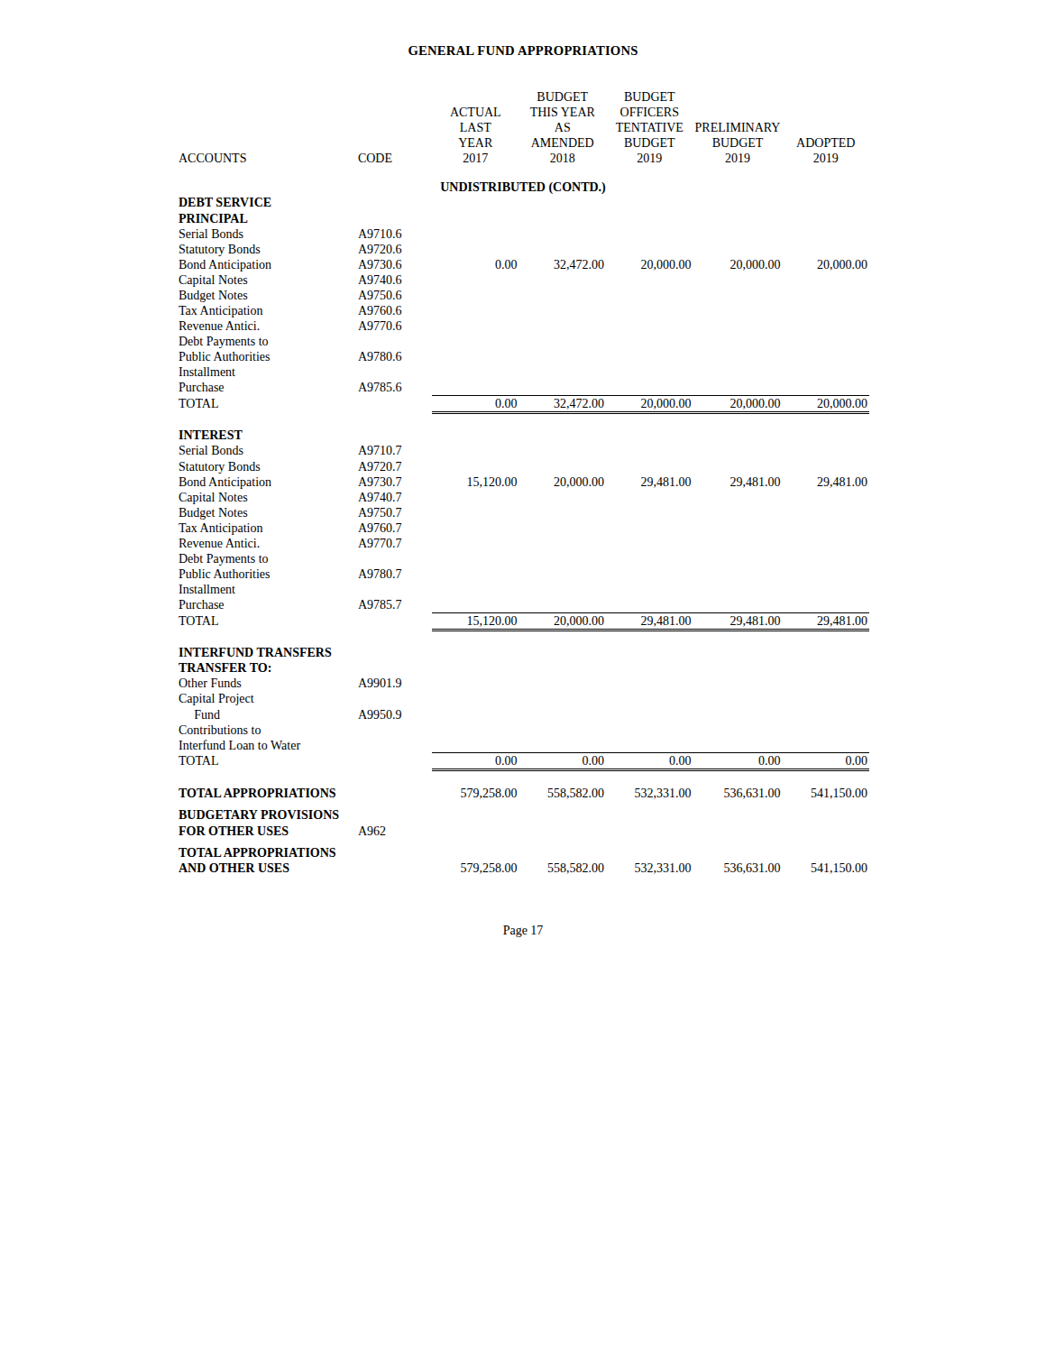GENERAL FUND APPROPRIATIONS
| | | | BUDGET | BUDGET | | |
| --- | --- | --- | --- | --- | --- | --- |
| | | ACTUAL | THIS YEAR | OFFICERS | | |
| | | LAST | AS | TENTATIVE | PRELIMINARY | |
| | | YEAR | AMENDED | BUDGET | BUDGET | ADOPTED |
| ACCOUNTS | CODE | 2017 | 2018 | 2019 | 2019 | 2019 |
| UNDISTRIBUTED (CONTD.) |
| DEBT SERVICE | |
| PRINCIPAL | |
| Serial Bonds | A9710.6 | | | | | |
| Statutory Bonds | A9720.6 | | | | | |
| Bond Anticipation | A9730.6 | 0.00 | 32,472.00 | 20,000.00 | 20,000.00 | 20,000.00 |
| Capital Notes | A9740.6 | | | | | |
| Budget Notes | A9750.6 | | | | | |
| Tax Anticipation | A9760.6 | | | | | |
| Revenue Antici. | A9770.6 | | | | | |
| Debt Payments to | | | | | | |
| Public Authorities | A9780.6 | | | | | |
| Installment | | | | | | |
| Purchase | A9785.6 | | | | | |
| TOTAL | | 0.00 | 32,472.00 | 20,000.00 | 20,000.00 | 20,000.00 |
| INTEREST | |
| Serial Bonds | A9710.7 | | | | | |
| Statutory Bonds | A9720.7 | | | | | |
| Bond Anticipation | A9730.7 | 15,120.00 | 20,000.00 | 29,481.00 | 29,481.00 | 29,481.00 |
| Capital Notes | A9740.7 | | | | | |
| Budget Notes | A9750.7 | | | | | |
| Tax Anticipation | A9760.7 | | | | | |
| Revenue Antici. | A9770.7 | | | | | |
| Debt Payments to | | | | | | |
| Public Authorities | A9780.7 | | | | | |
| Installment | | | | | | |
| Purchase | A9785.7 | | | | | |
| TOTAL | | 15,120.00 | 20,000.00 | 29,481.00 | 29,481.00 | 29,481.00 |
| INTERFUND TRANSFERS | |
| TRANSFER TO: | |
| Other Funds | A9901.9 | | | | | |
| Capital Project | | | | | | |
| Fund | A9950.9 | | | | | |
| Contributions to | | | | | | |
| Interfund Loan to Water | | | | | | |
| TOTAL | | 0.00 | 0.00 | 0.00 | 0.00 | 0.00 |
| TOTAL APPROPRIATIONS | | 579,258.00 | 558,582.00 | 532,331.00 | 536,631.00 | 541,150.00 |
| BUDGETARY PROVISIONS | | | | | | |
| FOR OTHER USES | A962 | | | | | |
| TOTAL APPROPRIATIONS | | | | | | |
| AND OTHER USES | | 579,258.00 | 558,582.00 | 532,331.00 | 536,631.00 | 541,150.00 |
Page 17